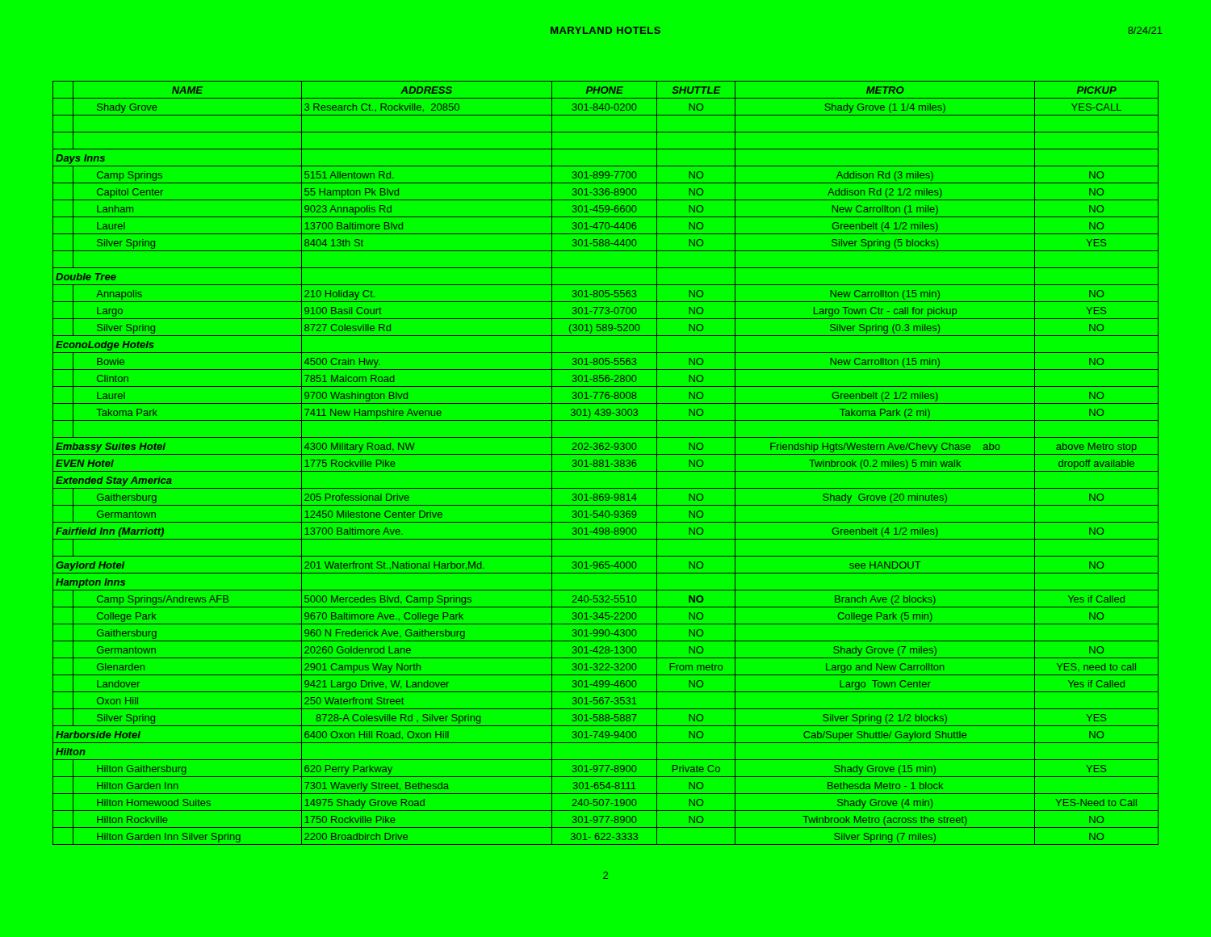MARYLAND HOTELS
8/24/21
| | NAME | ADDRESS | PHONE | SHUTTLE | METRO | PICKUP |
| --- | --- | --- | --- | --- | --- | --- |
| | Shady Grove | 3 Research Ct., Rockville, 20850 | 301-840-0200 | NO | Shady Grove (1 1/4 miles) | YES-CALL |
| Days Inns | | | | | |
| | Camp Springs | 5151 Allentown Rd. | 301-899-7700 | NO | Addison Rd (3 miles) | NO |
| | Capitol Center | 55 Hampton Pk Blvd | 301-336-8900 | NO | Addison Rd (2 1/2 miles) | NO |
| | Lanham | 9023 Annapolis Rd | 301-459-6600 | NO | New Carrollton (1 mile) | NO |
| | Laurel | 13700 Baltimore Blvd | 301-470-4406 | NO | Greenbelt (4 1/2 miles) | NO |
| | Silver Spring | 8404 13th St | 301-588-4400 | NO | Silver Spring (5 blocks) | YES |
| Double Tree | | | | | |
| | Annapolis | 210 Holiday Ct. | 301-805-5563 | NO | New Carrollton (15 min) | NO |
| | Largo | 9100 Basil Court | 301-773-0700 | NO | Largo Town Ctr - call for pickup | YES |
| | Silver Spring | 8727 Colesville Rd | (301) 589-5200 | NO | Silver Spring (0.3 miles) | NO |
| EconoLodge Hotels | | | | | |
| | Bowie | 4500 Crain Hwy. | 301-805-5563 | NO | New Carrollton (15 min) | NO |
| | Clinton | 7851 Malcom Road | 301-856-2800 | NO | | |
| | Laurel | 9700 Washington Blvd | 301-776-8008 | NO | Greenbelt (2 1/2 miles) | NO |
| | Takoma Park | 7411 New Hampshire Avenue | 301) 439-3003 | NO | Takoma Park (2 mi) | NO |
| Embassy Suites Hotel | 4300 Military Road, NW | 202-362-9300 | NO | Friendship Hgts/Western Ave/Chevy Chase abo | above Metro stop |
| EVEN Hotel | 1775 Rockville Pike | 301-881-3836 | NO | Twinbrook (0.2 miles) 5 min walk | dropoff available |
| Extended Stay America | | | | | |
| | Gaithersburg | 205 Professional Drive | 301-869-9814 | NO | Shady Grove (20 minutes) | NO |
| | Germantown | 12450 Milestone Center Drive | 301-540-9369 | NO | | |
| Fairfield Inn (Marriott) | 13700 Baltimore Ave. | 301-498-8900 | NO | Greenbelt (4 1/2 miles) | NO |
| Gaylord Hotel | 201 Waterfront St.,National Harbor,Md. | 301-965-4000 | NO | see HANDOUT | NO |
| Hampton Inns | | | | | |
| | Camp Springs/Andrews AFB | 5000 Mercedes Blvd, Camp Springs | 240-532-5510 | NO | Branch Ave (2 blocks) | Yes if Called |
| | College Park | 9670 Baltimore Ave., College Park | 301-345-2200 | NO | College Park (5 min) | NO |
| | Gaithersburg | 960 N Frederick Ave, Gaithersburg | 301-990-4300 | NO | | |
| | Germantown | 20260 Goldenrod Lane | 301-428-1300 | NO | Shady Grove (7 miles) | NO |
| | Glenarden | 2901 Campus Way North | 301-322-3200 | From metro | Largo and New Carrollton | YES, need to call |
| | Landover | 9421 Largo Drive, W, Landover | 301-499-4600 | NO | Largo Town Center | Yes if Called |
| | Oxon Hill | 250 Waterfront Street | 301-567-3531 | | | |
| | Silver Spring | 8728-A Colesville Rd , Silver Spring | 301-588-5887 | NO | Silver Spring (2 1/2 blocks) | YES |
| Harborside Hotel | 6400 Oxon Hill Road, Oxon Hill | 301-749-9400 | NO | Cab/Super Shuttle/ Gaylord Shuttle | NO |
| Hilton | | | | | |
| | Hilton Gaithersburg | 620 Perry Parkway | 301-977-8900 | Private Co | Shady Grove (15 min) | YES |
| | Hilton Garden Inn | 7301 Waverly Street, Bethesda | 301-654-8111 | NO | Bethesda Metro - 1 block | |
| | Hilton Homewood Suites | 14975 Shady Grove Road | 240-507-1900 | NO | Shady Grove (4 min) | YES-Need to Call |
| | Hilton Rockville | 1750 Rockville Pike | 301-977-8900 | NO | Twinbrook Metro (across the street) | NO |
| | Hilton Garden Inn Silver Spring | 2200 Broadbirch Drive | 301- 622-3333 | | Silver Spring (7 miles) | NO |
2